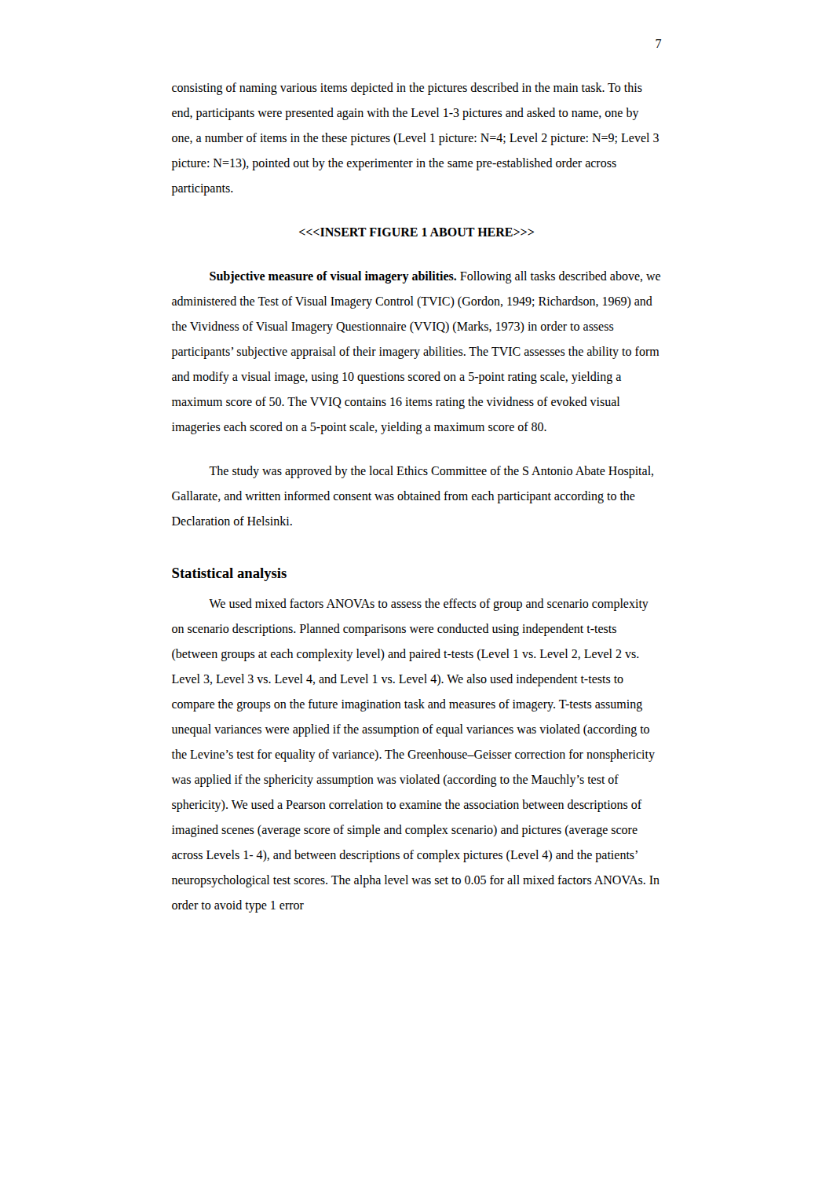7
consisting of naming various items depicted in the pictures described in the main task. To this end, participants were presented again with the Level 1-3 pictures and asked to name, one by one, a number of items in the these pictures (Level 1 picture: N=4; Level 2 picture: N=9; Level 3 picture: N=13), pointed out by the experimenter in the same pre-established order across participants.
<<<INSERT FIGURE 1 ABOUT HERE>>>
Subjective measure of visual imagery abilities. Following all tasks described above, we administered the Test of Visual Imagery Control (TVIC) (Gordon, 1949; Richardson, 1969) and the Vividness of Visual Imagery Questionnaire (VVIQ) (Marks, 1973) in order to assess participants’ subjective appraisal of their imagery abilities. The TVIC assesses the ability to form and modify a visual image, using 10 questions scored on a 5-point rating scale, yielding a maximum score of 50. The VVIQ contains 16 items rating the vividness of evoked visual imageries each scored on a 5-point scale, yielding a maximum score of 80.
The study was approved by the local Ethics Committee of the S Antonio Abate Hospital, Gallarate, and written informed consent was obtained from each participant according to the Declaration of Helsinki.
Statistical analysis
We used mixed factors ANOVAs to assess the effects of group and scenario complexity on scenario descriptions. Planned comparisons were conducted using independent t-tests (between groups at each complexity level) and paired t-tests (Level 1 vs. Level 2, Level 2 vs. Level 3, Level 3 vs. Level 4, and Level 1 vs. Level 4). We also used independent t-tests to compare the groups on the future imagination task and measures of imagery. T-tests assuming unequal variances were applied if the assumption of equal variances was violated (according to the Levine’s test for equality of variance). The Greenhouse–Geisser correction for nonsphericity was applied if the sphericity assumption was violated (according to the Mauchly’s test of sphericity). We used a Pearson correlation to examine the association between descriptions of imagined scenes (average score of simple and complex scenario) and pictures (average score across Levels 1- 4), and between descriptions of complex pictures (Level 4) and the patients’ neuropsychological test scores. The alpha level was set to 0.05 for all mixed factors ANOVAs. In order to avoid type 1 error